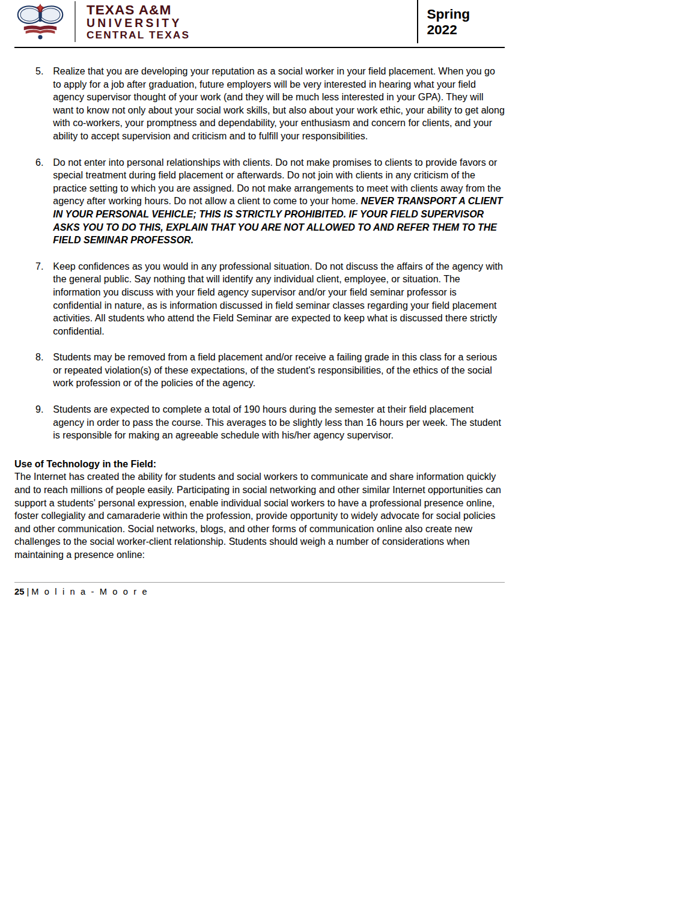TEXAS A&M
UNIVERSITY
CENTRAL TEXAS
Spring 2022
Realize that you are developing your reputation as a social worker in your field placement. When you go to apply for a job after graduation, future employers will be very interested in hearing what your field agency supervisor thought of your work (and they will be much less interested in your GPA). They will want to know not only about your social work skills, but also about your work ethic, your ability to get along with co-workers, your promptness and dependability, your enthusiasm and concern for clients, and your ability to accept supervision and criticism and to fulfill your responsibilities.
Do not enter into personal relationships with clients. Do not make promises to clients to provide favors or special treatment during field placement or afterwards. Do not join with clients in any criticism of the practice setting to which you are assigned. Do not make arrangements to meet with clients away from the agency after working hours. Do not allow a client to come to your home. Never transport a client in your personal vehicle; this is strictly prohibited. If your field supervisor asks you to do this, explain that you are not allowed to and refer them to the field seminar professor.
Keep confidences as you would in any professional situation. Do not discuss the affairs of the agency with the general public. Say nothing that will identify any individual client, employee, or situation. The information you discuss with your field agency supervisor and/or your field seminar professor is confidential in nature, as is information discussed in field seminar classes regarding your field placement activities. All students who attend the Field Seminar are expected to keep what is discussed there strictly confidential.
Students may be removed from a field placement and/or receive a failing grade in this class for a serious or repeated violation(s) of these expectations, of the student's responsibilities, of the ethics of the social work profession or of the policies of the agency.
Students are expected to complete a total of 190 hours during the semester at their field placement agency in order to pass the course. This averages to be slightly less than 16 hours per week. The student is responsible for making an agreeable schedule with his/her agency supervisor.
Use of Technology in the Field:
The Internet has created the ability for students and social workers to communicate and share information quickly and to reach millions of people easily. Participating in social networking and other similar Internet opportunities can support a students' personal expression, enable individual social workers to have a professional presence online, foster collegiality and camaraderie within the profession, provide opportunity to widely advocate for social policies and other communication. Social networks, blogs, and other forms of communication online also create new challenges to the social worker-client relationship. Students should weigh a number of considerations when maintaining a presence online:
25 | M o l i n a - M o o r e